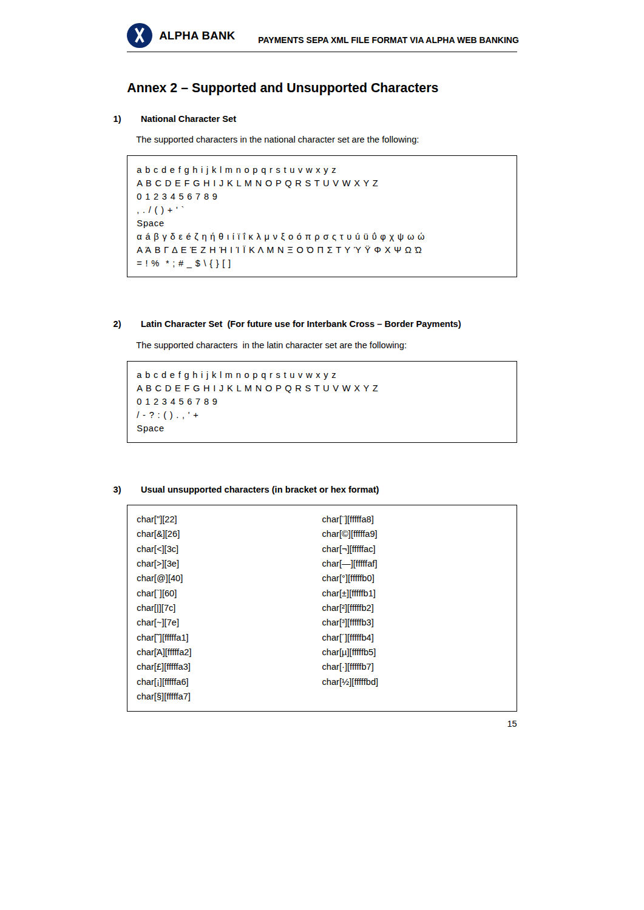ALPHA BANK
PAYMENTS SEPA XML FILE FORMAT VIA ALPHA WEB BANKING
Annex 2 – Supported and Unsupported Characters
1) National Character Set
The supported characters in the national character set are the following:
a b c d e f g h i j k l m n o p q r s t u v w x y z
A B C D E F G H I J K L M N O P Q R S T U V W X Y Z
0 1 2 3 4 5 6 7 8 9
, . / ( ) + ' `
Space
α á β γ δ ε é ζ η ή θ ι ί ϊ ΐ κ λ μ ν ξ ο ó π ρ σ ς τ υ ú ü ΰ φ χ ψ ω ώ
Α Ά Β Γ Δ Ε Έ Ζ Η Ή Ι Ί Ï Κ Λ Μ Ν Ξ Ο Ό Π Σ Τ Υ Ύ Ÿ Φ Χ Ψ Ω Ώ
= ! % * ; # _ $ \ { } [ ]
2) Latin Character Set (For future use for Interbank Cross – Border Payments)
The supported characters in the latin character set are the following:
a b c d e f g h i j k l m n o p q r s t u v w x y z
A B C D E F G H I J K L M N O P Q R S T U V W X Y Z
0 1 2 3 4 5 6 7 8 9
/ - ? : ( ) . , ' +
Space
3) Usual unsupported characters (in bracket or hex format)
| char["][22] | char[¨][fffffa8] |
| char[&][26] | char[©][fffffa9] |
| char[<][3c] | char[¬][fffffac] |
| char[>][3e] | char[—][fffffaf] |
| char[@][40] | char[°][fffffb0] |
| char[`][60] | char[±][fffffb1] |
| char[/][7c] | char[²][fffffb2] |
| char[~][7e] | char[³][fffffb3] |
| char[˜][fffffa1] | char[´][fffffb4] |
| char[Ά][fffffa2] | char[µ][fffffb5] |
| char[£][fffffa3] | char[·][fffffb7] |
| char[¡][fffffa6] | char[½][fffffbd] |
| char[§][fffffa7] | |
15